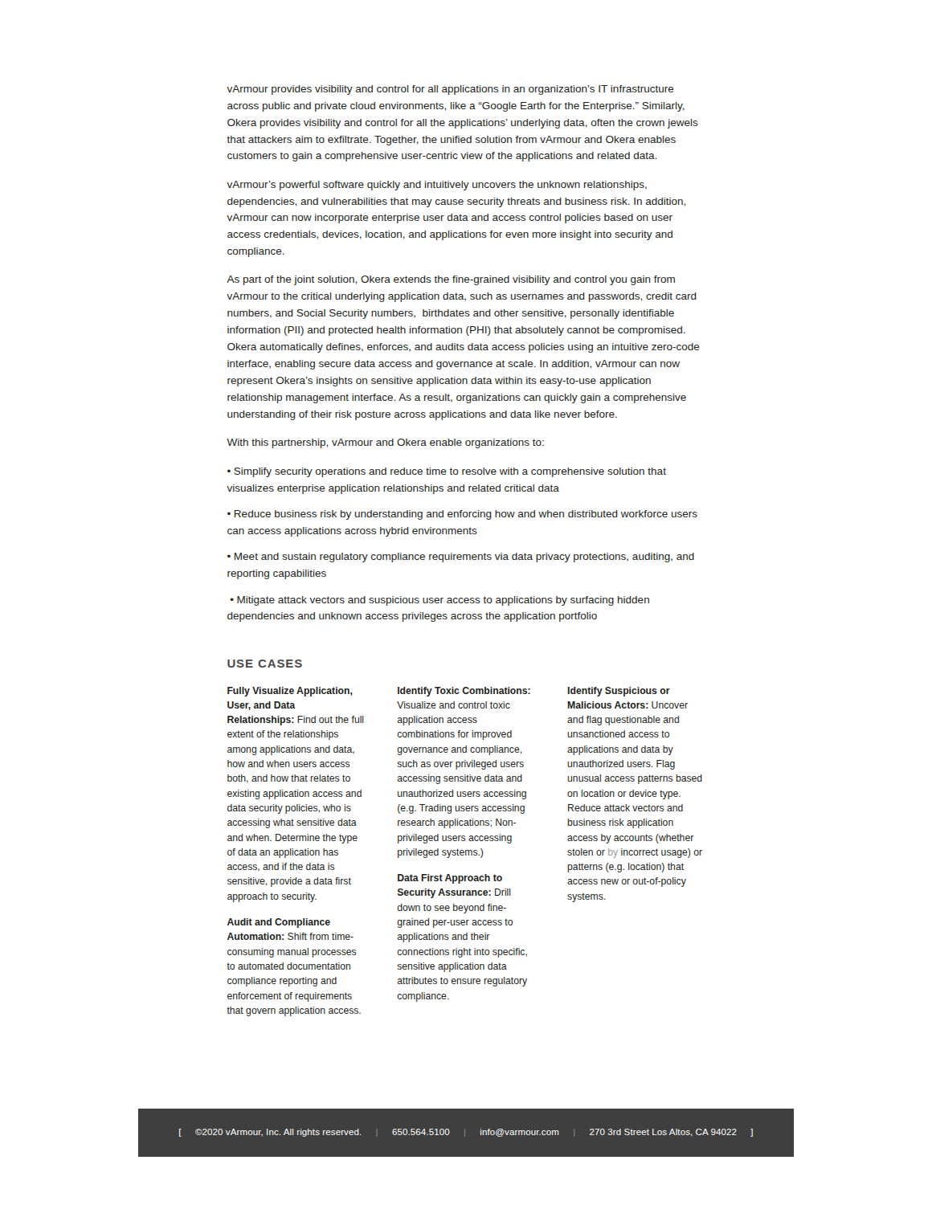vArmour provides visibility and control for all applications in an organization’s IT infrastructure across public and private cloud environments, like a “Google Earth for the Enterprise.” Similarly, Okera provides visibility and control for all the applications’ underlying data, often the crown jewels that attackers aim to exfiltrate. Together, the unified solution from vArmour and Okera enables customers to gain a comprehensive user-centric view of the applications and related data.
vArmour’s powerful software quickly and intuitively uncovers the unknown relationships, dependencies, and vulnerabilities that may cause security threats and business risk. In addition, vArmour can now incorporate enterprise user data and access control policies based on user access credentials, devices, location, and applications for even more insight into security and compliance.
As part of the joint solution, Okera extends the fine-grained visibility and control you gain from vArmour to the critical underlying application data, such as usernames and passwords, credit card numbers, and Social Security numbers, birthdates and other sensitive, personally identifiable information (PII) and protected health information (PHI) that absolutely cannot be compromised. Okera automatically defines, enforces, and audits data access policies using an intuitive zero-code interface, enabling secure data access and governance at scale. In addition, vArmour can now represent Okera’s insights on sensitive application data within its easy-to-use application relationship management interface. As a result, organizations can quickly gain a comprehensive understanding of their risk posture across applications and data like never before.
With this partnership, vArmour and Okera enable organizations to:
• Simplify security operations and reduce time to resolve with a comprehensive solution that visualizes enterprise application relationships and related critical data
• Reduce business risk by understanding and enforcing how and when distributed workforce users can access applications across hybrid environments
• Meet and sustain regulatory compliance requirements via data privacy protections, auditing, and reporting capabilities
• Mitigate attack vectors and suspicious user access to applications by surfacing hidden dependencies and unknown access privileges across the application portfolio
USE CASES
Fully Visualize Application, User, and Data Relationships: Find out the full extent of the relationships among applications and data, how and when users access both, and how that relates to existing application access and data security policies, who is accessing what sensitive data and when. Determine the type of data an application has access, and if the data is sensitive, provide a data first approach to security.
Audit and Compliance Automation: Shift from time-consuming manual processes to automated documentation compliance reporting and enforcement of require­ments that govern application access.
Identify Toxic Combinations: Visualize and control toxic application access combinations for improved governance and compliance, such as over privileged users accessing sensitive data and unauthorized users accessing (e.g. Trading users accessing research applications; Non-privileged users accessing privileged systems.)
Data First Approach to Security Assurance: Drill down to see beyond fine-grained per-user access to applications and their connections right into specific, sensitive application data attributes to ensure regulatory compliance.
Identify Suspicious or Malicious Actors: Uncover and flag questionable and unsanctioned access to applications and data by unauthorized users. Flag unusual access patterns based on location or device type. Reduce attack vectors and business risk application access by accounts (whether stolen or by incorrect usage) or patterns (e.g. location) that access new or out-of-policy systems.
[ ©2020 vArmour, Inc. All rights reserved. | 650.564.5100 | info@varmour.com | 270 3rd Street Los Altos, CA 94022 ]